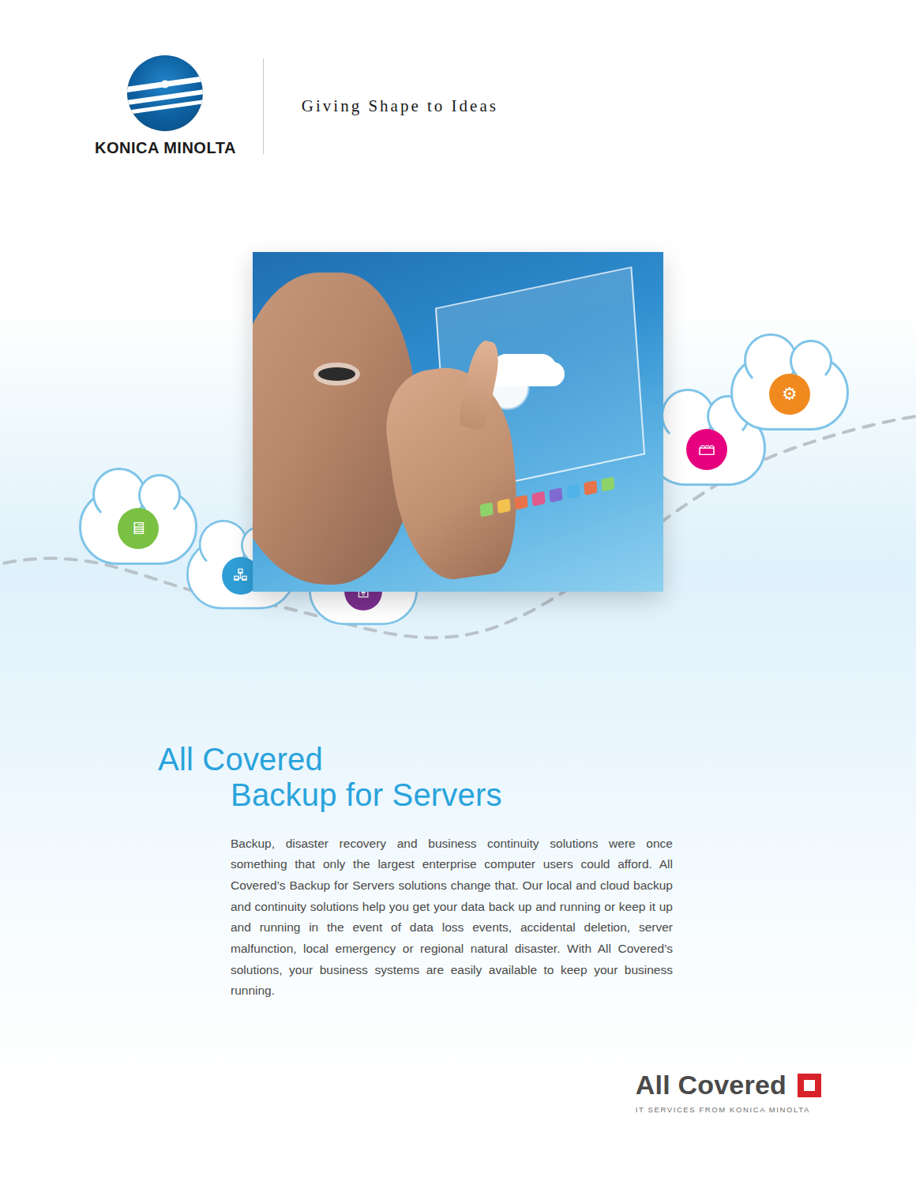KONICA MINOLTA
Giving Shape to Ideas
🖥
🖧
🗄
🗃
⚙
All Covered Backup for Servers
Backup, disaster recovery and business continuity solutions were once something that only the largest enterprise computer users could afford. All Covered’s Backup for Servers solutions change that. Our local and cloud backup and continuity solutions help you get your data back up and running or keep it up and running in the event of data loss events, accidental deletion, server malfunction, local emergency or regional natural disaster. With All Covered’s solutions, your business systems are easily available to keep your business running.
All Covered
IT Services from Konica Minolta